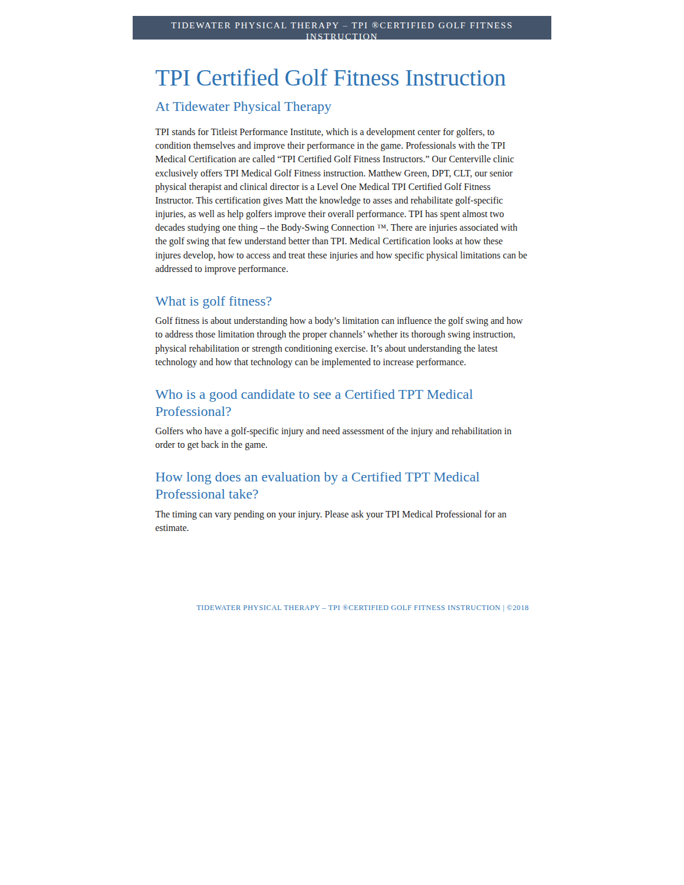Tidewater Physical Therapy – TPI ®Certified Golf Fitness Instruction
TPI Certified Golf Fitness Instruction
At Tidewater Physical Therapy
TPI stands for Titleist Performance Institute, which is a development center for golfers, to condition themselves and improve their performance in the game. Professionals with the TPI Medical Certification are called “TPI Certified Golf Fitness Instructors.” Our Centerville clinic exclusively offers TPI Medical Golf Fitness instruction. Matthew Green, DPT, CLT, our senior physical therapist and clinical director is a Level One Medical TPI Certified Golf Fitness Instructor. This certification gives Matt the knowledge to asses and rehabilitate golf-specific injuries, as well as help golfers improve their overall performance. TPI has spent almost two decades studying one thing – the Body-Swing Connection ™. There are injuries associated with the golf swing that few understand better than TPI. Medical Certification looks at how these injures develop, how to access and treat these injuries and how specific physical limitations can be addressed to improve performance.
What is golf fitness?
Golf fitness is about understanding how a body’s limitation can influence the golf swing and how to address those limitation through the proper channels’ whether its thorough swing instruction, physical rehabilitation or strength conditioning exercise. It’s about understanding the latest technology and how that technology can be implemented to increase performance.
Who is a good candidate to see a Certified TPT Medical Professional?
Golfers who have a golf-specific injury and need assessment of the injury and rehabilitation in order to get back in the game.
How long does an evaluation by a Certified TPT Medical Professional take?
The timing can vary pending on your injury. Please ask your TPI Medical Professional for an estimate.
Tidewater Physical Therapy – TPI ®Certified Golf Fitness Instruction | ©2018